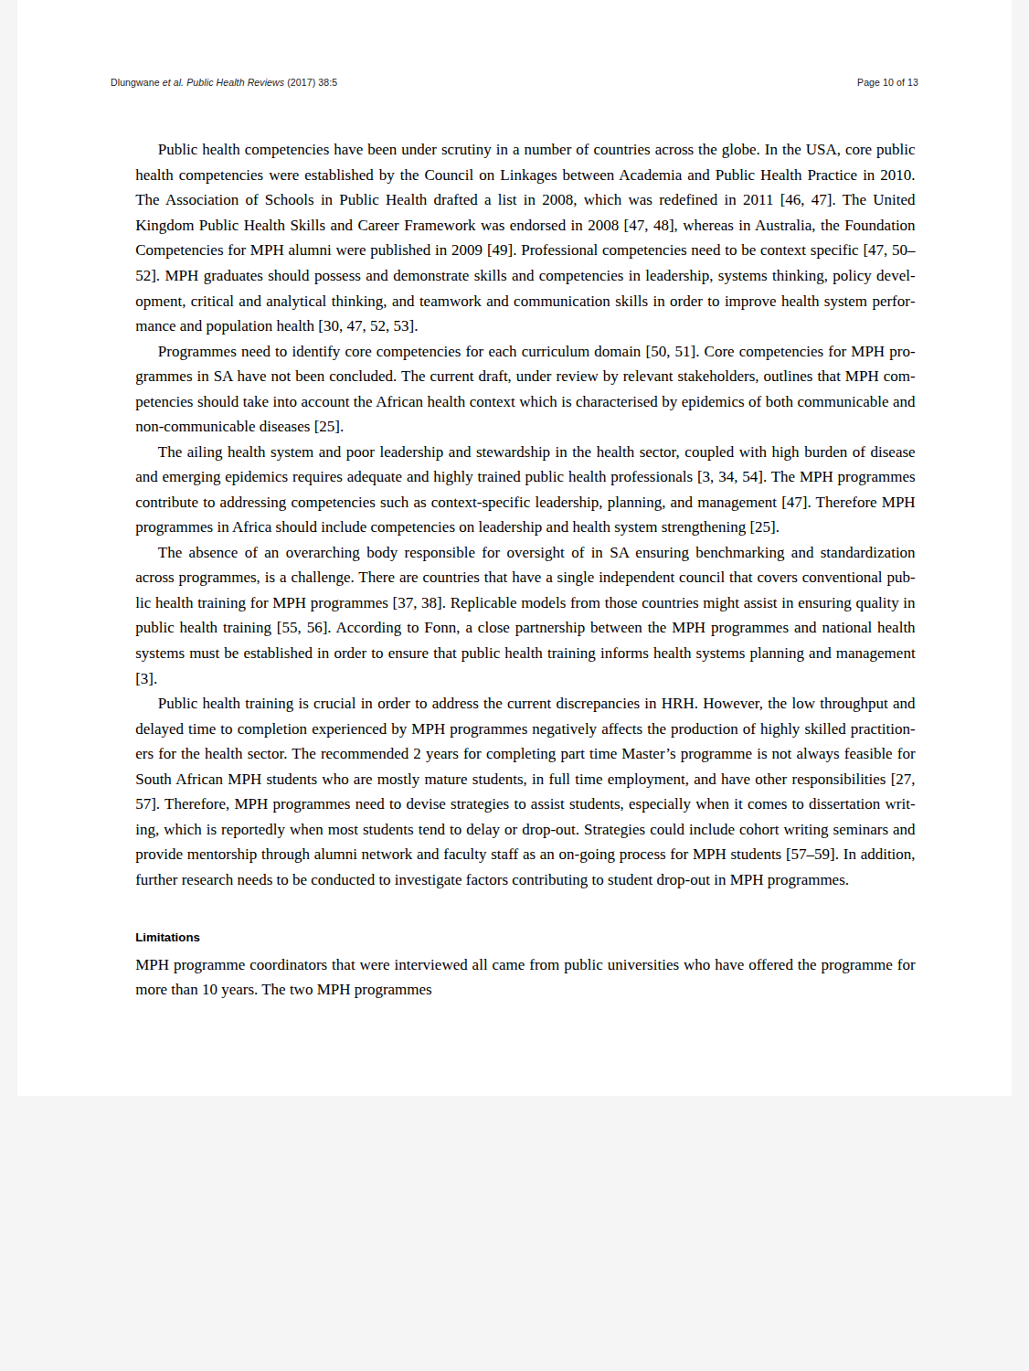Dlungwane et al. Public Health Reviews (2017) 38:5 Page 10 of 13
Public health competencies have been under scrutiny in a number of countries across the globe. In the USA, core public health competencies were established by the Council on Linkages between Academia and Public Health Practice in 2010. The Association of Schools in Public Health drafted a list in 2008, which was redefined in 2011 [46, 47]. The United Kingdom Public Health Skills and Career Framework was endorsed in 2008 [47, 48], whereas in Australia, the Foundation Competencies for MPH alumni were published in 2009 [49]. Professional competencies need to be context specific [47, 50–52]. MPH graduates should possess and demonstrate skills and competencies in leadership, systems thinking, policy development, critical and analytical thinking, and teamwork and communication skills in order to improve health system performance and population health [30, 47, 52, 53].
Programmes need to identify core competencies for each curriculum domain [50, 51]. Core competencies for MPH programmes in SA have not been concluded. The current draft, under review by relevant stakeholders, outlines that MPH competencies should take into account the African health context which is characterised by epidemics of both communicable and non-communicable diseases [25].
The ailing health system and poor leadership and stewardship in the health sector, coupled with high burden of disease and emerging epidemics requires adequate and highly trained public health professionals [3, 34, 54]. The MPH programmes contribute to addressing competencies such as context-specific leadership, planning, and management [47]. Therefore MPH programmes in Africa should include competencies on leadership and health system strengthening [25].
The absence of an overarching body responsible for oversight of in SA ensuring benchmarking and standardization across programmes, is a challenge. There are countries that have a single independent council that covers conventional public health training for MPH programmes [37, 38]. Replicable models from those countries might assist in ensuring quality in public health training [55, 56]. According to Fonn, a close partnership between the MPH programmes and national health systems must be established in order to ensure that public health training informs health systems planning and management [3].
Public health training is crucial in order to address the current discrepancies in HRH. However, the low throughput and delayed time to completion experienced by MPH programmes negatively affects the production of highly skilled practitioners for the health sector. The recommended 2 years for completing part time Master’s programme is not always feasible for South African MPH students who are mostly mature students, in full time employment, and have other responsibilities [27, 57]. Therefore, MPH programmes need to devise strategies to assist students, especially when it comes to dissertation writing, which is reportedly when most students tend to delay or drop-out. Strategies could include cohort writing seminars and provide mentorship through alumni network and faculty staff as an on-going process for MPH students [57–59]. In addition, further research needs to be conducted to investigate factors contributing to student drop-out in MPH programmes.
Limitations
MPH programme coordinators that were interviewed all came from public universities who have offered the programme for more than 10 years. The two MPH programmes